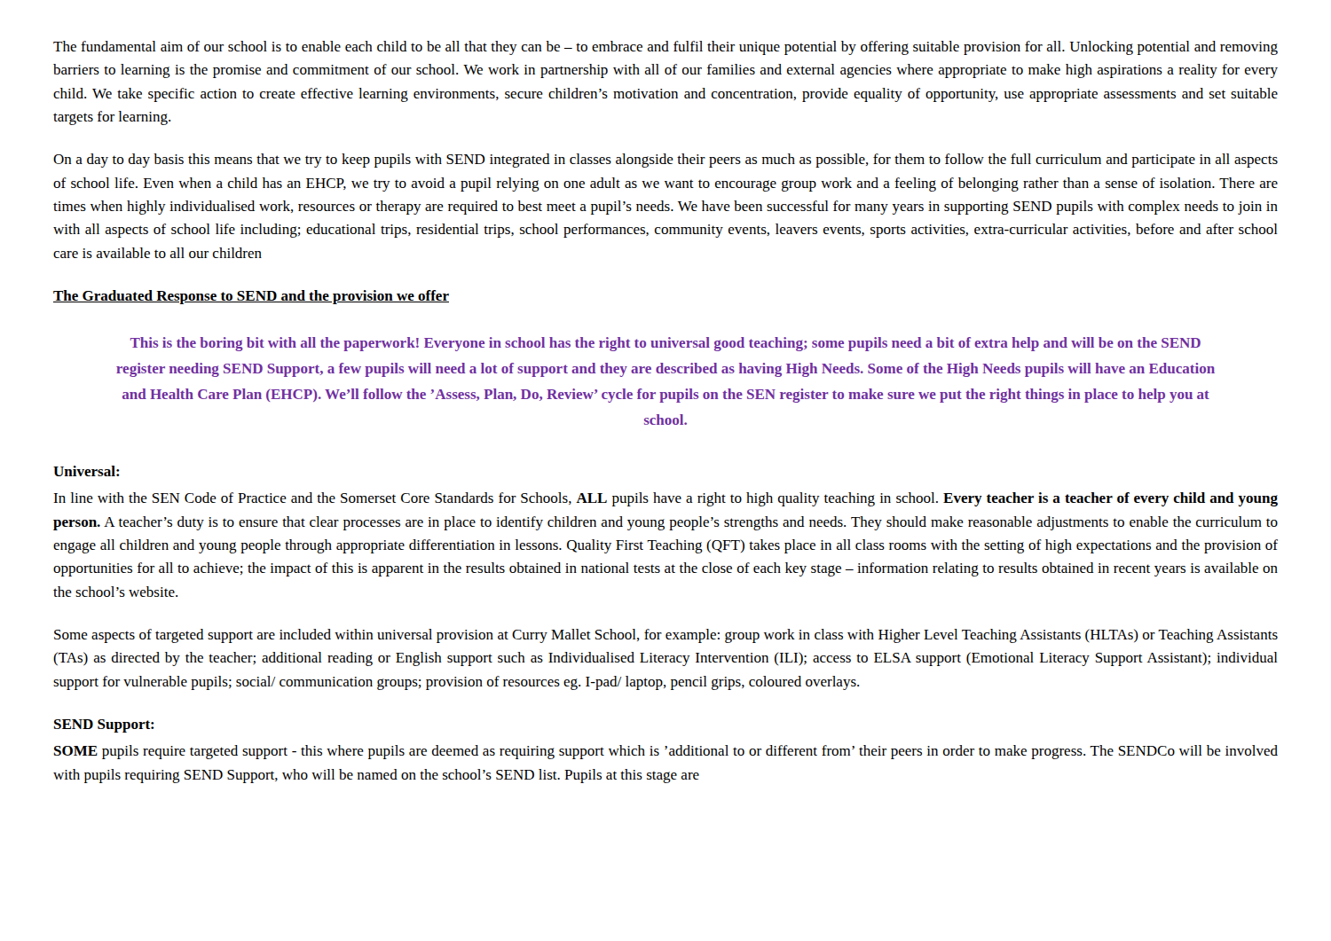The fundamental aim of our school is to enable each child to be all that they can be – to embrace and fulfil their unique potential by offering suitable provision for all. Unlocking potential and removing barriers to learning is the promise and commitment of our school. We work in partnership with all of our families and external agencies where appropriate to make high aspirations a reality for every child. We take specific action to create effective learning environments, secure children’s motivation and concentration, provide equality of opportunity, use appropriate assessments and set suitable targets for learning.
On a day to day basis this means that we try to keep pupils with SEND integrated in classes alongside their peers as much as possible, for them to follow the full curriculum and participate in all aspects of school life. Even when a child has an EHCP, we try to avoid a pupil relying on one adult as we want to encourage group work and a feeling of belonging rather than a sense of isolation. There are times when highly individualised work, resources or therapy are required to best meet a pupil’s needs. We have been successful for many years in supporting SEND pupils with complex needs to join in with all aspects of school life including; educational trips, residential trips, school performances, community events, leavers events, sports activities, extra-curricular activities, before and after school care is available to all our children
The Graduated Response to SEND and the provision we offer
This is the boring bit with all the paperwork! Everyone in school has the right to universal good teaching; some pupils need a bit of extra help and will be on the SEND register needing SEND Support, a few pupils will need a lot of support and they are described as having High Needs. Some of the High Needs pupils will have an Education and Health Care Plan (EHCP). We’ll follow the ’Assess, Plan, Do, Review’ cycle for pupils on the SEN register to make sure we put the right things in place to help you at school.
Universal:
In line with the SEN Code of Practice and the Somerset Core Standards for Schools, ALL pupils have a right to high quality teaching in school. Every teacher is a teacher of every child and young person. A teacher’s duty is to ensure that clear processes are in place to identify children and young people’s strengths and needs. They should make reasonable adjustments to enable the curriculum to engage all children and young people through appropriate differentiation in lessons. Quality First Teaching (QFT) takes place in all class rooms with the setting of high expectations and the provision of opportunities for all to achieve; the impact of this is apparent in the results obtained in national tests at the close of each key stage – information relating to results obtained in recent years is available on the school’s website.
Some aspects of targeted support are included within universal provision at Curry Mallet School, for example: group work in class with Higher Level Teaching Assistants (HLTAs) or Teaching Assistants (TAs) as directed by the teacher; additional reading or English support such as Individualised Literacy Intervention (ILI); access to ELSA support (Emotional Literacy Support Assistant); individual support for vulnerable pupils; social/ communication groups; provision of resources eg. I-pad/ laptop, pencil grips, coloured overlays.
SEND Support:
SOME pupils require targeted support - this where pupils are deemed as requiring support which is ’additional to or different from’ their peers in order to make progress. The SENDCo will be involved with pupils requiring SEND Support, who will be named on the school’s SEND list. Pupils at this stage are